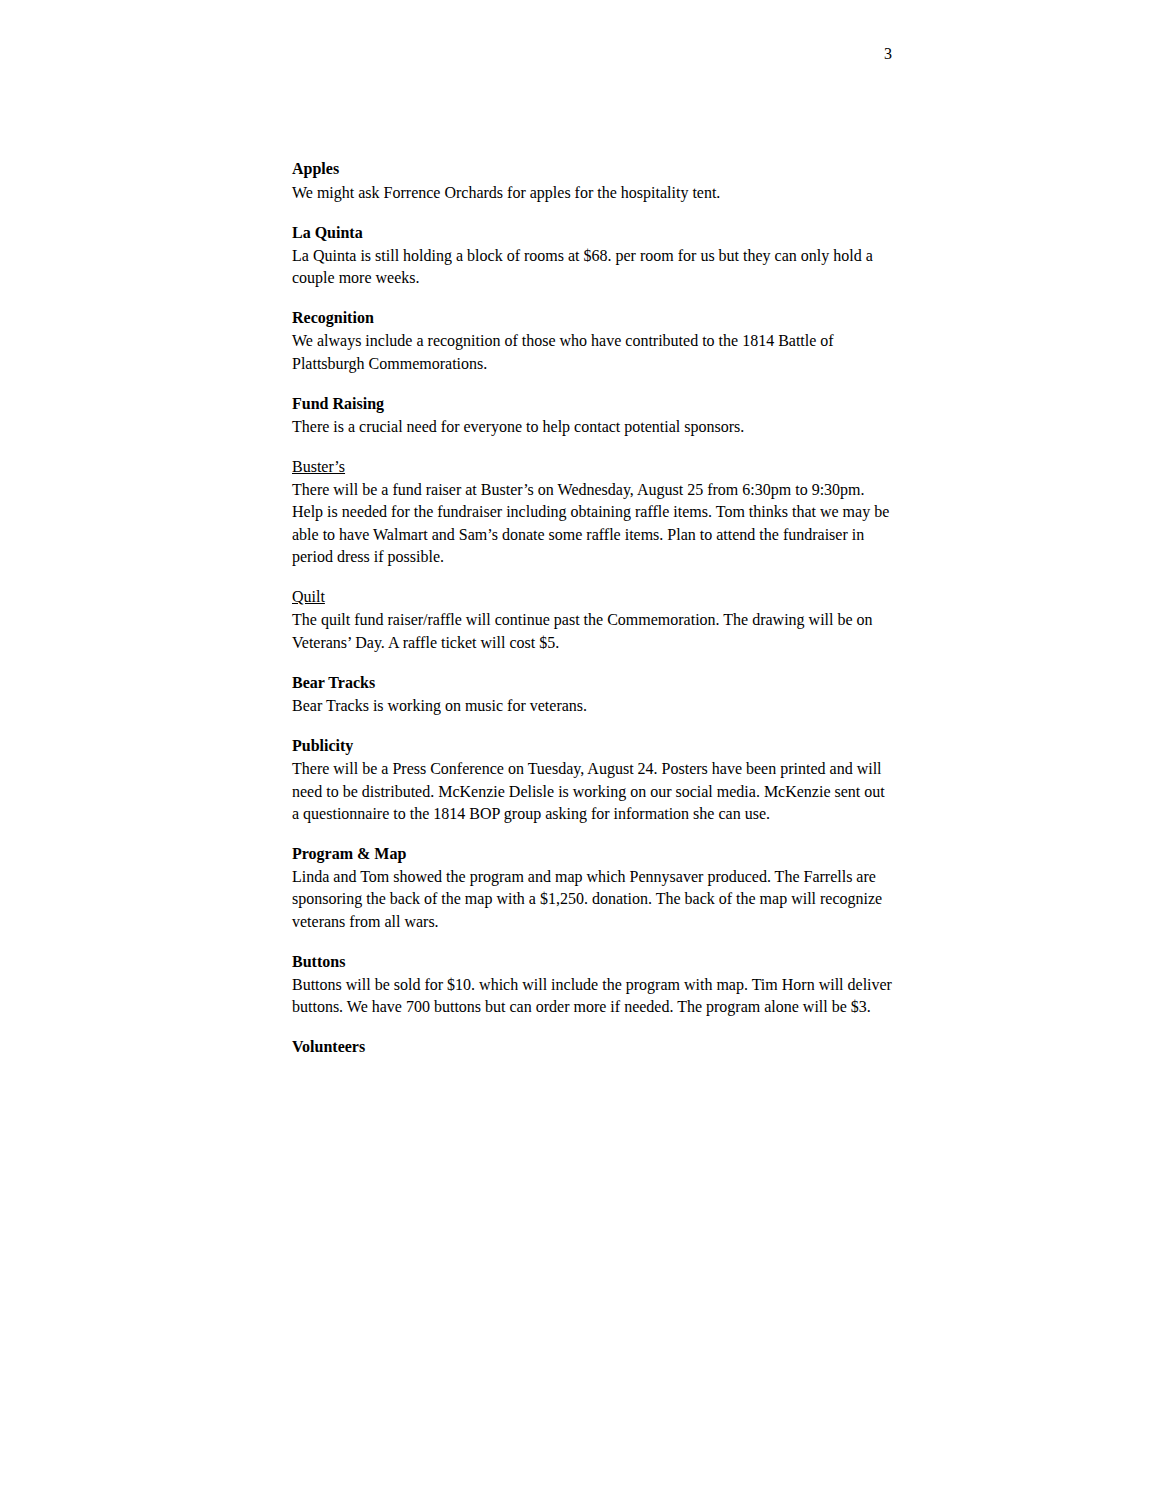3
Apples
We might ask Forrence Orchards for apples for the hospitality tent.
La Quinta
La Quinta is still holding a block of rooms at $68. per room for us but they can only hold a couple more weeks.
Recognition
We always include a recognition of those who have contributed to the 1814 Battle of Plattsburgh Commemorations.
Fund Raising
There is a crucial need for everyone to help contact potential sponsors.
Buster’s
There will be a fund raiser at Buster’s on Wednesday, August 25 from 6:30pm to 9:30pm. Help is needed for the fundraiser including obtaining raffle items. Tom thinks that we may be able to have Walmart and Sam’s donate some raffle items. Plan to attend the fundraiser in period dress if possible.
Quilt
The quilt fund raiser/raffle will continue past the Commemoration. The drawing will be on Veterans’ Day. A raffle ticket will cost $5.
Bear Tracks
Bear Tracks is working on music for veterans.
Publicity
There will be a Press Conference on Tuesday, August 24. Posters have been printed and will need to be distributed. McKenzie Delisle is working on our social media. McKenzie sent out a questionnaire to the 1814 BOP group asking for information she can use.
Program & Map
Linda and Tom showed the program and map which Pennysaver produced. The Farrells are sponsoring the back of the map with a $1,250. donation. The back of the map will recognize veterans from all wars.
Buttons
Buttons will be sold for $10. which will include the program with map. Tim Horn will deliver buttons. We have 700 buttons but can order more if needed. The program alone will be $3.
Volunteers